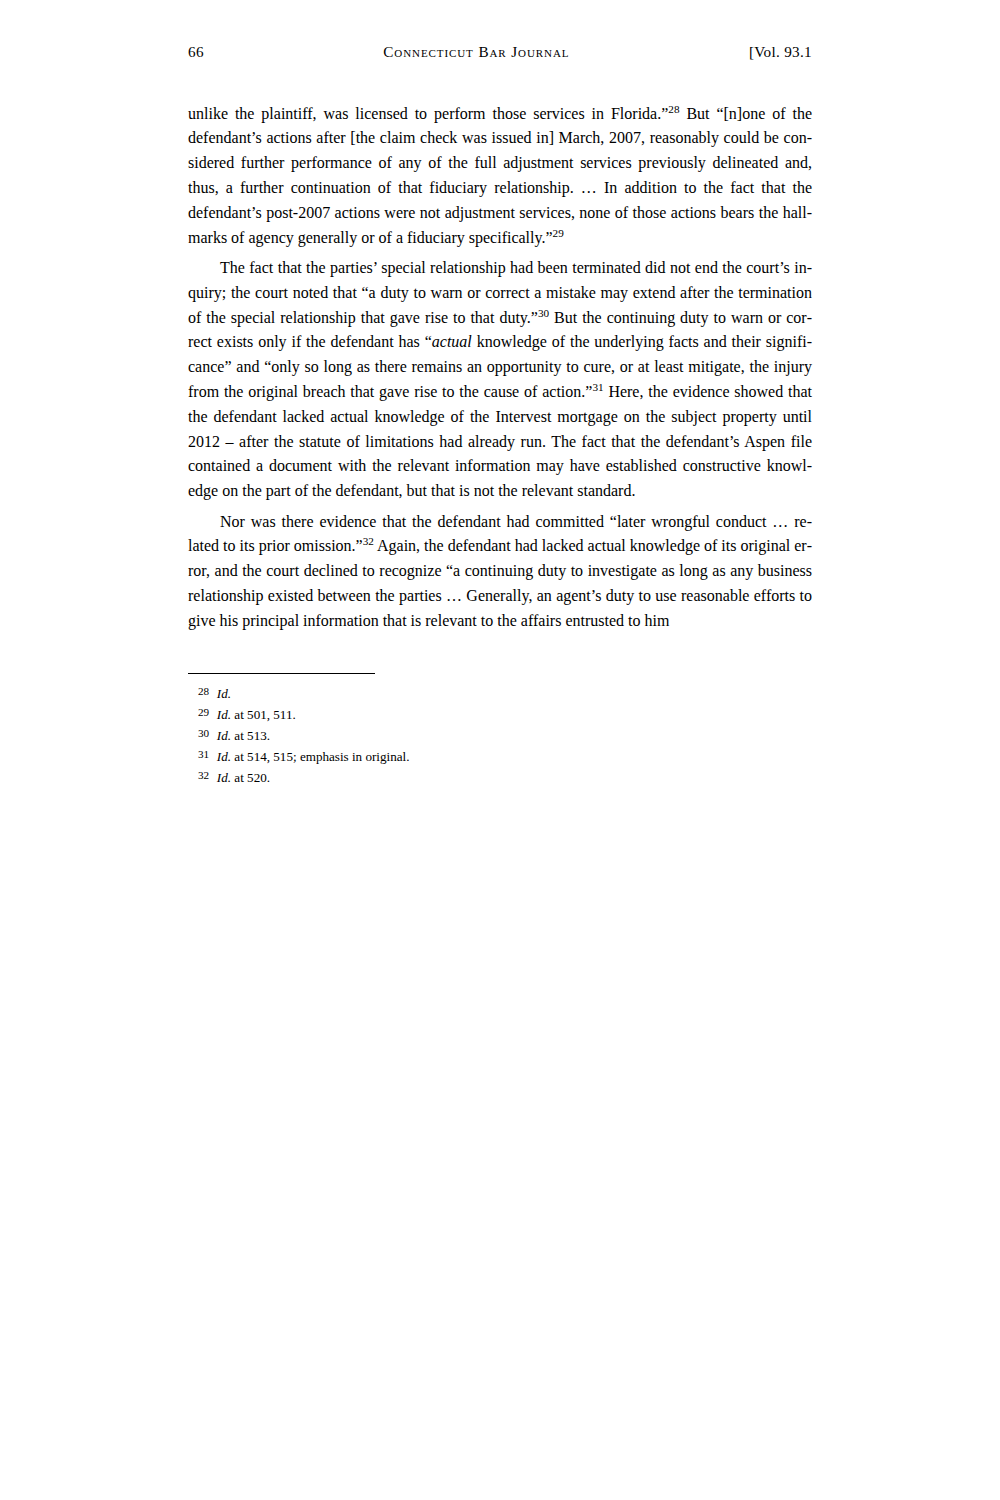66 Connecticut Bar Journal [Vol. 93.1
unlike the plaintiff, was licensed to perform those services in Florida.”28 But “[n]one of the defendant’s actions after [the claim check was issued in] March, 2007, reasonably could be considered further performance of any of the full adjustment services previously delineated and, thus, a further continuation of that fiduciary relationship. … In addition to the fact that the defendant’s post-2007 actions were not adjustment services, none of those actions bears the hallmarks of agency generally or of a fiduciary specifically.”29
The fact that the parties’ special relationship had been terminated did not end the court’s inquiry; the court noted that “a duty to warn or correct a mistake may extend after the termination of the special relationship that gave rise to that duty.”30 But the continuing duty to warn or correct exists only if the defendant has “actual knowledge of the underlying facts and their significance” and “only so long as there remains an opportunity to cure, or at least mitigate, the injury from the original breach that gave rise to the cause of action.”31 Here, the evidence showed that the defendant lacked actual knowledge of the Intervest mortgage on the subject property until 2012 – after the statute of limitations had already run. The fact that the defendant’s Aspen file contained a document with the relevant information may have established constructive knowledge on the part of the defendant, but that is not the relevant standard.
Nor was there evidence that the defendant had committed “later wrongful conduct … related to its prior omission.”32 Again, the defendant had lacked actual knowledge of its original error, and the court declined to recognize “a continuing duty to investigate as long as any business relationship existed between the parties … Generally, an agent’s duty to use reasonable efforts to give his principal information that is relevant to the affairs entrusted to him
Id.
Id. at 501, 511.
Id. at 513.
Id. at 514, 515; emphasis in original.
Id. at 520.